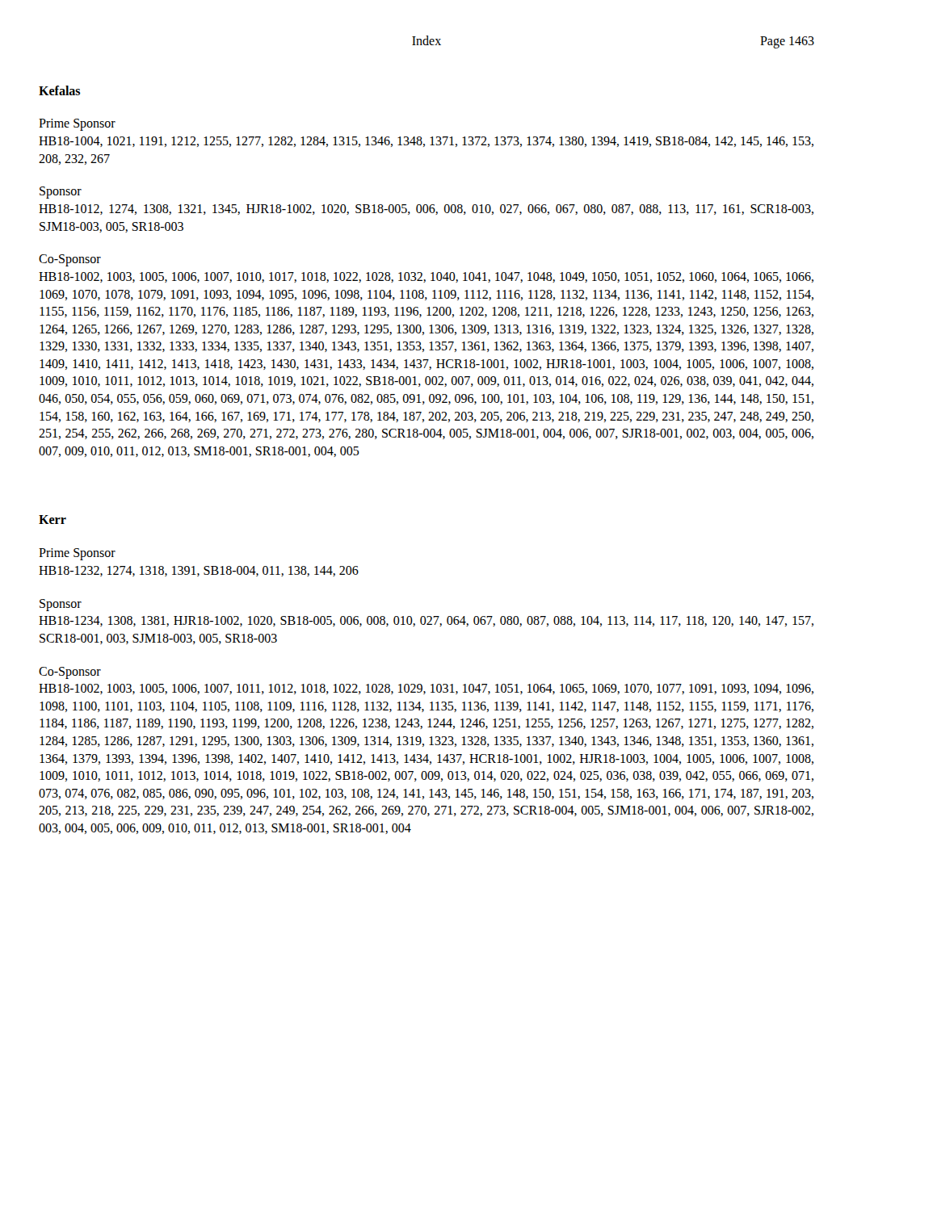Index Page 1463
Kefalas
Prime Sponsor
HB18-1004, 1021, 1191, 1212, 1255, 1277, 1282, 1284, 1315, 1346, 1348, 1371, 1372, 1373, 1374, 1380, 1394, 1419, SB18-084, 142, 145, 146, 153, 208, 232, 267
Sponsor
HB18-1012, 1274, 1308, 1321, 1345, HJR18-1002, 1020, SB18-005, 006, 008, 010, 027, 066, 067, 080, 087, 088, 113, 117, 161, SCR18-003, SJM18-003, 005, SR18-003
Co-Sponsor
HB18-1002, 1003, 1005, 1006, 1007, 1010, 1017, 1018, 1022, 1028, 1032, 1040, 1041, 1047, 1048, 1049, 1050, 1051, 1052, 1060, 1064, 1065, 1066, 1069, 1070, 1078, 1079, 1091, 1093, 1094, 1095, 1096, 1098, 1104, 1108, 1109, 1112, 1116, 1128, 1132, 1134, 1136, 1141, 1142, 1148, 1152, 1154, 1155, 1156, 1159, 1162, 1170, 1176, 1185, 1186, 1187, 1189, 1193, 1196, 1200, 1202, 1208, 1211, 1218, 1226, 1228, 1233, 1243, 1250, 1256, 1263, 1264, 1265, 1266, 1267, 1269, 1270, 1283, 1286, 1287, 1293, 1295, 1300, 1306, 1309, 1313, 1316, 1319, 1322, 1323, 1324, 1325, 1326, 1327, 1328, 1329, 1330, 1331, 1332, 1333, 1334, 1335, 1337, 1340, 1343, 1351, 1353, 1357, 1361, 1362, 1363, 1364, 1366, 1375, 1379, 1393, 1396, 1398, 1407, 1409, 1410, 1411, 1412, 1413, 1418, 1423, 1430, 1431, 1433, 1434, 1437, HCR18-1001, 1002, HJR18-1001, 1003, 1004, 1005, 1006, 1007, 1008, 1009, 1010, 1011, 1012, 1013, 1014, 1018, 1019, 1021, 1022, SB18-001, 002, 007, 009, 011, 013, 014, 016, 022, 024, 026, 038, 039, 041, 042, 044, 046, 050, 054, 055, 056, 059, 060, 069, 071, 073, 074, 076, 082, 085, 091, 092, 096, 100, 101, 103, 104, 106, 108, 119, 129, 136, 144, 148, 150, 151, 154, 158, 160, 162, 163, 164, 166, 167, 169, 171, 174, 177, 178, 184, 187, 202, 203, 205, 206, 213, 218, 219, 225, 229, 231, 235, 247, 248, 249, 250, 251, 254, 255, 262, 266, 268, 269, 270, 271, 272, 273, 276, 280, SCR18-004, 005, SJM18-001, 004, 006, 007, SJR18-001, 002, 003, 004, 005, 006, 007, 009, 010, 011, 012, 013, SM18-001, SR18-001, 004, 005
Kerr
Prime Sponsor
HB18-1232, 1274, 1318, 1391, SB18-004, 011, 138, 144, 206
Sponsor
HB18-1234, 1308, 1381, HJR18-1002, 1020, SB18-005, 006, 008, 010, 027, 064, 067, 080, 087, 088, 104, 113, 114, 117, 118, 120, 140, 147, 157, SCR18-001, 003, SJM18-003, 005, SR18-003
Co-Sponsor
HB18-1002, 1003, 1005, 1006, 1007, 1011, 1012, 1018, 1022, 1028, 1029, 1031, 1047, 1051, 1064, 1065, 1069, 1070, 1077, 1091, 1093, 1094, 1096, 1098, 1100, 1101, 1103, 1104, 1105, 1108, 1109, 1116, 1128, 1132, 1134, 1135, 1136, 1139, 1141, 1142, 1147, 1148, 1152, 1155, 1159, 1171, 1176, 1184, 1186, 1187, 1189, 1190, 1193, 1199, 1200, 1208, 1226, 1238, 1243, 1244, 1246, 1251, 1255, 1256, 1257, 1263, 1267, 1271, 1275, 1277, 1282, 1284, 1285, 1286, 1287, 1291, 1295, 1300, 1303, 1306, 1309, 1314, 1319, 1323, 1328, 1335, 1337, 1340, 1343, 1346, 1348, 1351, 1353, 1360, 1361, 1364, 1379, 1393, 1394, 1396, 1398, 1402, 1407, 1410, 1412, 1413, 1434, 1437, HCR18-1001, 1002, HJR18-1003, 1004, 1005, 1006, 1007, 1008, 1009, 1010, 1011, 1012, 1013, 1014, 1018, 1019, 1022, SB18-002, 007, 009, 013, 014, 020, 022, 024, 025, 036, 038, 039, 042, 055, 066, 069, 071, 073, 074, 076, 082, 085, 086, 090, 095, 096, 101, 102, 103, 108, 124, 141, 143, 145, 146, 148, 150, 151, 154, 158, 163, 166, 171, 174, 187, 191, 203, 205, 213, 218, 225, 229, 231, 235, 239, 247, 249, 254, 262, 266, 269, 270, 271, 272, 273, SCR18-004, 005, SJM18-001, 004, 006, 007, SJR18-002, 003, 004, 005, 006, 009, 010, 011, 012, 013, SM18-001, SR18-001, 004